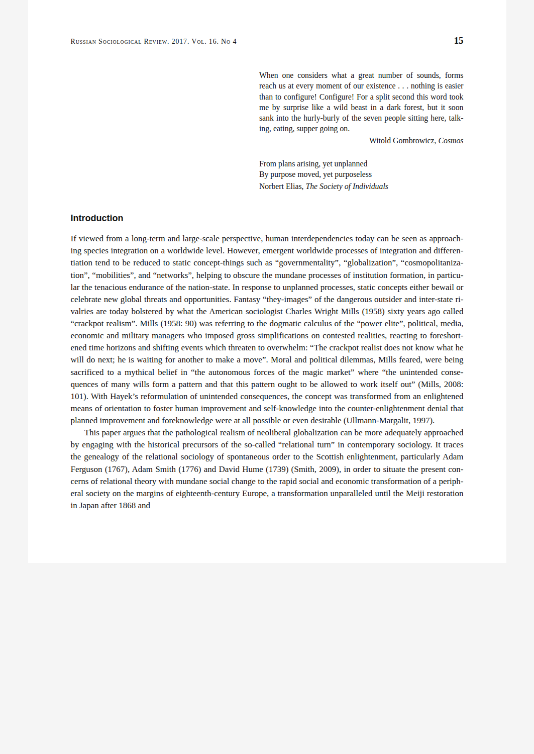Russian Sociological Review. 2017. Vol. 16. No 4 15
When one considers what a great number of sounds, forms reach us at every moment of our existence . . . nothing is easier than to configure! Configure! For a split second this word took me by surprise like a wild beast in a dark forest, but it soon sank into the hurly-burly of the seven people sitting here, talking, eating, supper going on.
Witold Gombrowicz, Cosmos
From plans arising, yet unplanned
By purpose moved, yet purposeless
Norbert Elias, The Society of Individuals
Introduction
If viewed from a long-term and large-scale perspective, human interdependencies today can be seen as approaching species integration on a worldwide level. However, emergent worldwide processes of integration and differentiation tend to be reduced to static concept-things such as “governmentality”, “globalization”, “cosmopolitanization”, “mobilities”, and “networks”, helping to obscure the mundane processes of institution formation, in particular the tenacious endurance of the nation-state. In response to unplanned processes, static concepts either bewail or celebrate new global threats and opportunities. Fantasy “they-images” of the dangerous outsider and inter-state rivalries are today bolstered by what the American sociologist Charles Wright Mills (1958) sixty years ago called “crackpot realism”. Mills (1958: 90) was referring to the dogmatic calculus of the “power elite”, political, media, economic and military managers who imposed gross simplifications on contested realities, reacting to foreshortened time horizons and shifting events which threaten to overwhelm: “The crackpot realist does not know what he will do next; he is waiting for another to make a move”. Moral and political dilemmas, Mills feared, were being sacrificed to a mythical belief in “the autonomous forces of the magic market” where “the unintended consequences of many wills form a pattern and that this pattern ought to be allowed to work itself out” (Mills, 2008: 101). With Hayek’s reformulation of unintended consequences, the concept was transformed from an enlightened means of orientation to foster human improvement and self-knowledge into the counter-enlightenment denial that planned improvement and foreknowledge were at all possible or even desirable (Ullmann-Margalit, 1997).
This paper argues that the pathological realism of neoliberal globalization can be more adequately approached by engaging with the historical precursors of the so-called “relational turn” in contemporary sociology. It traces the genealogy of the relational sociology of spontaneous order to the Scottish enlightenment, particularly Adam Ferguson (1767), Adam Smith (1776) and David Hume (1739) (Smith, 2009), in order to situate the present concerns of relational theory with mundane social change to the rapid social and economic transformation of a peripheral society on the margins of eighteenth-century Europe, a transformation unparalleled until the Meiji restoration in Japan after 1868 and